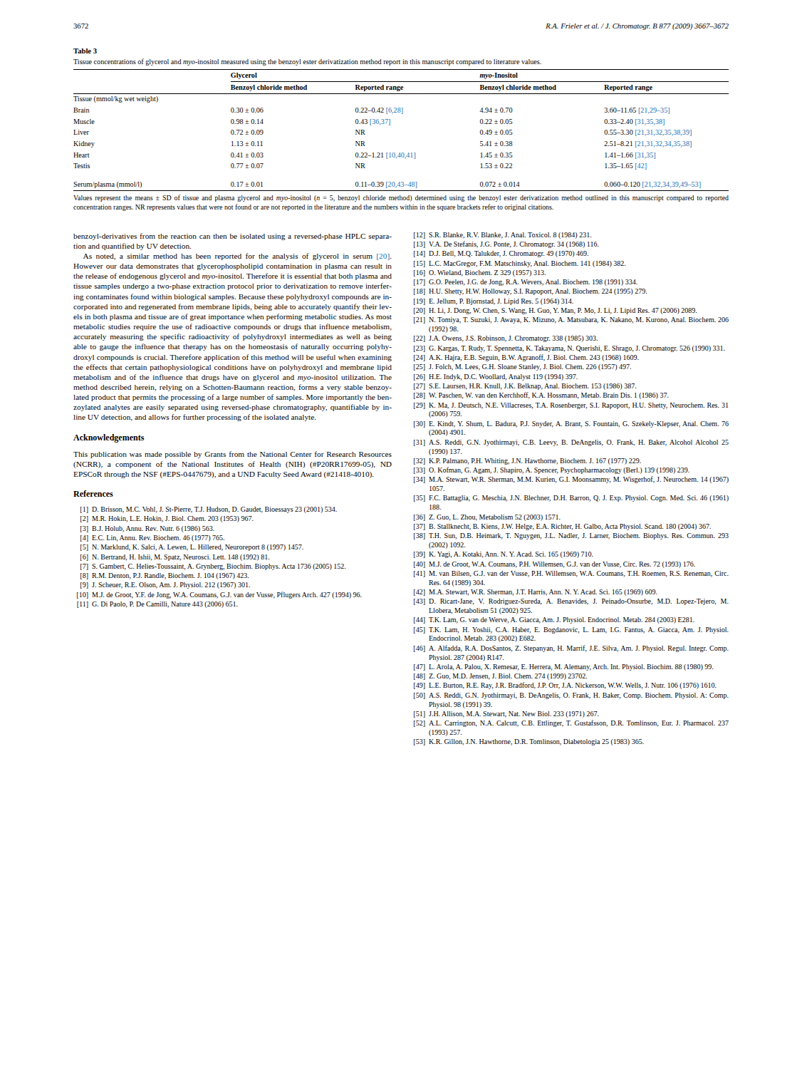3672 R.A. Frieler et al. / J. Chromatogr. B 877 (2009) 3667–3672
Table 3
Tissue concentrations of glycerol and myo-inositol measured using the benzoyl ester derivatization method report in this manuscript compared to literature values.
| | Glycerol | myo -Inositol |
| --- | --- | --- |
| | Benzoyl chloride method | Reported range | Benzoyl chloride method | Reported range |
| Tissue (mmol/kg wet weight) | | | | |
| Brain | 0.30 ± 0.06 | 0.22–0.42 [6,28] | 4.94 ± 0.70 | 3.60–11.65 [21,29–35] |
| Muscle | 0.98 ± 0.14 | 0.43 [36,37] | 0.22 ± 0.05 | 0.33–2.40 [31,35,38] |
| Liver | 0.72 ± 0.09 | NR | 0.49 ± 0.05 | 0.55–3.30 [21,31,32,35,38,39] |
| Kidney | 1.13 ± 0.11 | NR | 5.41 ± 0.38 | 2.51–8.21 [21,31,32,34,35,38] |
| Heart | 0.41 ± 0.03 | 0.22–1.21 [10,40,41] | 1.45 ± 0.35 | 1.41–1.66 [31,35] |
| Testis | 0.77 ± 0.07 | NR | 1.53 ± 0.22 | 1.35–1.65 [42] |
| Serum/plasma (mmol/l) | 0.17 ± 0.01 | 0.11–0.39 [20,43–48] | 0.072 ± 0.014 | 0.060–0.120 [21,32,34,39,49–53] |
Values represent the means ± SD of tissue and plasma glycerol and myo-inositol (n = 5, benzoyl chloride method) determined using the benzoyl ester derivatization method outlined in this manuscript compared to reported concentration ranges. NR represents values that were not found or are not reported in the literature and the numbers within in the square brackets refer to original citations.
benzoyl-derivatives from the reaction can then be isolated using a reversed-phase HPLC separation and quantified by UV detection.
As noted, a similar method has been reported for the analysis of glycerol in serum [20]. However our data demonstrates that glycerophospholipid contamination in plasma can result in the release of endogenous glycerol and myo-inositol. Therefore it is essential that both plasma and tissue samples undergo a two-phase extraction protocol prior to derivatization to remove interfering contaminates found within biological samples. Because these polyhydroxyl compounds are incorporated into and regenerated from membrane lipids, being able to accurately quantify their levels in both plasma and tissue are of great importance when performing metabolic studies. As most metabolic studies require the use of radioactive compounds or drugs that influence metabolism, accurately measuring the specific radioactivity of polyhydroxyl intermediates as well as being able to gauge the influence that therapy has on the homeostasis of naturally occurring polyhydroxyl compounds is crucial. Therefore application of this method will be useful when examining the effects that certain pathophysiological conditions have on polyhydroxyl and membrane lipid metabolism and of the influence that drugs have on glycerol and myo-inositol utilization. The method described herein, relying on a Schotten-Baumann reaction, forms a very stable benzoylated product that permits the processing of a large number of samples. More importantly the benzoylated analytes are easily separated using reversed-phase chromatography, quantifiable by in-line UV detection, and allows for further processing of the isolated analyte.
Acknowledgements
This publication was made possible by Grants from the National Center for Research Resources (NCRR), a component of the National Institutes of Health (NIH) (#P20RR17699-05), ND EPSCoR through the NSF (#EPS-0447679), and a UND Faculty Seed Award (#21418-4010).
References
[1] D. Brisson, M.C. Vohl, J. St-Pierre, T.J. Hudson, D. Gaudet, Bioessays 23 (2001) 534.
[2] M.R. Hokin, L.E. Hokin, J. Biol. Chem. 203 (1953) 967.
[3] B.J. Holub, Annu. Rev. Nutr. 6 (1986) 563.
[4] E.C. Lin, Annu. Rev. Biochem. 46 (1977) 765.
[5] N. Marklund, K. Salci, A. Lewen, L. Hillered, Neuroreport 8 (1997) 1457.
[6] N. Bertrand, H. Ishii, M. Spatz, Neurosci. Lett. 148 (1992) 81.
[7] S. Gambert, C. Helies-Toussaint, A. Grynberg, Biochim. Biophys. Acta 1736 (2005) 152.
[8] R.M. Denton, P.J. Randle, Biochem. J. 104 (1967) 423.
[9] J. Scheuer, R.E. Olson, Am. J. Physiol. 212 (1967) 301.
[10] M.J. de Groot, Y.F. de Jong, W.A. Coumans, G.J. van der Vusse, Pflugers Arch. 427 (1994) 96.
[11] G. Di Paolo, P. De Camilli, Nature 443 (2006) 651.
[12] S.R. Blanke, R.V. Blanke, J. Anal. Toxicol. 8 (1984) 231.
[13] V.A. De Stefanis, J.G. Ponte, J. Chromatogr. 34 (1968) 116.
[14] D.J. Bell, M.Q. Talukder, J. Chromatogr. 49 (1970) 469.
[15] L.C. MacGregor, F.M. Matschinsky, Anal. Biochem. 141 (1984) 382.
[16] O. Wieland, Biochem. Z 329 (1957) 313.
[17] G.O. Peelen, J.G. de Jong, R.A. Wevers, Anal. Biochem. 198 (1991) 334.
[18] H.U. Shetty, H.W. Holloway, S.I. Rapoport, Anal. Biochem. 224 (1995) 279.
[19] E. Jellum, P. Bjornstad, J. Lipid Res. 5 (1964) 314.
[20] H. Li, J. Dong, W. Chen, S. Wang, H. Guo, Y. Man, P. Mo, J. Li, J. Lipid Res. 47 (2006) 2089.
[21] N. Tomiya, T. Suzuki, J. Awaya, K. Mizuno, A. Matsubara, K. Nakano, M. Kurono, Anal. Biochem. 206 (1992) 98.
[22] J.A. Owens, J.S. Robinson, J. Chromatogr. 338 (1985) 303.
[23] G. Kargas, T. Rudy, T. Spennetta, K. Takayama, N. Querishi, E. Shrago, J. Chromatogr. 526 (1990) 331.
[24] A.K. Hajra, E.B. Seguin, B.W. Agranoff, J. Biol. Chem. 243 (1968) 1609.
[25] J. Folch, M. Lees, G.H. Sloane Stanley, J. Biol. Chem. 226 (1957) 497.
[26] H.E. Indyk, D.C. Woollard, Analyst 119 (1994) 397.
[27] S.E. Laursen, H.R. Knull, J.K. Belknap, Anal. Biochem. 153 (1986) 387.
[28] W. Paschen, W. van den Kerchhoff, K.A. Hossmann, Metab. Brain Dis. 1 (1986) 37.
[29] K. Ma, J. Deutsch, N.E. Villacreses, T.A. Rosenberger, S.I. Rapoport, H.U. Shetty, Neurochem. Res. 31 (2006) 759.
[30] E. Kindt, Y. Shum, L. Badura, P.J. Snyder, A. Brant, S. Fountain, G. Szekely-Klepser, Anal. Chem. 76 (2004) 4901.
[31] A.S. Reddi, G.N. Jyothirmayi, C.B. Leevy, B. DeAngelis, O. Frank, H. Baker, Alcohol Alcohol 25 (1990) 137.
[32] K.P. Palmano, P.H. Whiting, J.N. Hawthorne, Biochem. J. 167 (1977) 229.
[33] O. Kofman, G. Agam, J. Shapiro, A. Spencer, Psychopharmacology (Berl.) 139 (1998) 239.
[34] M.A. Stewart, W.R. Sherman, M.M. Kurien, G.I. Moonsammy, M. Wisgerhof, J. Neurochem. 14 (1967) 1057.
[35] F.C. Battaglia, G. Meschia, J.N. Blechner, D.H. Barron, Q. J. Exp. Physiol. Cogn. Med. Sci. 46 (1961) 188.
[36] Z. Guo, L. Zhou, Metabolism 52 (2003) 1571.
[37] B. Stallknecht, B. Kiens, J.W. Helge, E.A. Richter, H. Galbo, Acta Physiol. Scand. 180 (2004) 367.
[38] T.H. Sun, D.B. Heimark, T. Nguygen, J.L. Nadler, J. Larner, Biochem. Biophys. Res. Commun. 293 (2002) 1092.
[39] K. Yagi, A. Kotaki, Ann. N. Y. Acad. Sci. 165 (1969) 710.
[40] M.J. de Groot, W.A. Coumans, P.H. Willemsen, G.J. van der Vusse, Circ. Res. 72 (1993) 176.
[41] M. van Bilsen, G.J. van der Vusse, P.H. Willemsen, W.A. Coumans, T.H. Roemen, R.S. Reneman, Circ. Res. 64 (1989) 304.
[42] M.A. Stewart, W.R. Sherman, J.T. Harris, Ann. N. Y. Acad. Sci. 165 (1969) 609.
[43] D. Ricart-Jane, V. Rodriguez-Sureda, A. Benavides, J. Peinado-Onsurbe, M.D. Lopez-Tejero, M. Llobera, Metabolism 51 (2002) 925.
[44] T.K. Lam, G. van de Werve, A. Giacca, Am. J. Physiol. Endocrinol. Metab. 284 (2003) E281.
[45] T.K. Lam, H. Yoshii, C.A. Haber, E. Bogdanovic, L. Lam, I.G. Fantus, A. Giacca, Am. J. Physiol. Endocrinol. Metab. 283 (2002) E682.
[46] A. Alfadda, R.A. DosSantos, Z. Stepanyan, H. Marrif, J.E. Silva, Am. J. Physiol. Regul. Integr. Comp. Physiol. 287 (2004) R147.
[47] L. Arola, A. Palou, X. Remesar, E. Herrera, M. Alemany, Arch. Int. Physiol. Biochim. 88 (1980) 99.
[48] Z. Guo, M.D. Jensen, J. Biol. Chem. 274 (1999) 23702.
[49] L.E. Burton, R.E. Ray, J.R. Bradford, J.P. Orr, J.A. Nickerson, W.W. Wells, J. Nutr. 106 (1976) 1610.
[50] A.S. Reddi, G.N. Jyothirmayi, B. DeAngelis, O. Frank, H. Baker, Comp. Biochem. Physiol. A: Comp. Physiol. 98 (1991) 39.
[51] J.H. Allison, M.A. Stewart, Nat. New Biol. 233 (1971) 267.
[52] A.L. Carrington, N.A. Calcutt, C.B. Ettlinger, T. Gustafsson, D.R. Tomlinson, Eur. J. Pharmacol. 237 (1993) 257.
[53] K.R. Gillon, J.N. Hawthorne, D.R. Tomlinson, Diabetologia 25 (1983) 365.